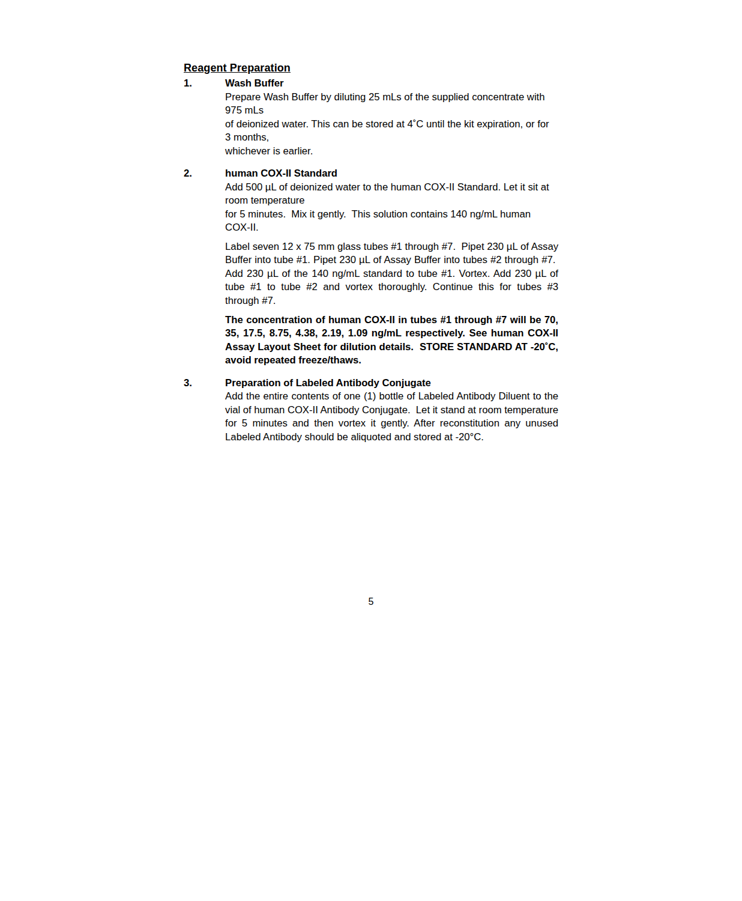Reagent Preparation
1.
Wash Buffer
Prepare Wash Buffer by diluting 25 mLs of the supplied concentrate with 975 mLs
of deionized water. This can be stored at 4˚C until the kit expiration, or for 3 months,
whichever is earlier.
2.
human COX-II Standard
Add 500 µL of deionized water to the human COX-II Standard. Let it sit at room temperature
for 5 minutes. Mix it gently. This solution contains 140 ng/mL human COX-II.
Label seven 12 x 75 mm glass tubes #1 through #7. Pipet 230 µL of Assay Buffer into tube #1. Pipet 230 µL of Assay Buffer into tubes #2 through #7. Add 230 µL of the 140 ng/mL standard to tube #1. Vortex. Add 230 µL of tube #1 to tube #2 and vortex thoroughly. Continue this for tubes #3 through #7.
The concentration of human COX-II in tubes #1 through #7 will be 70, 35, 17.5, 8.75, 4.38, 2.19, 1.09 ng/mL respectively. See human COX-II Assay Layout Sheet for dilution details. STORE STANDARD AT -20˚C, avoid repeated freeze/thaws.
3.
Preparation of Labeled Antibody Conjugate
Add the entire contents of one (1) bottle of Labeled Antibody Diluent to the vial of human COX-II Antibody Conjugate. Let it stand at room temperature for 5 minutes and then vortex it gently. After reconstitution any unused Labeled Antibody should be aliquoted and stored at -20°C.
5